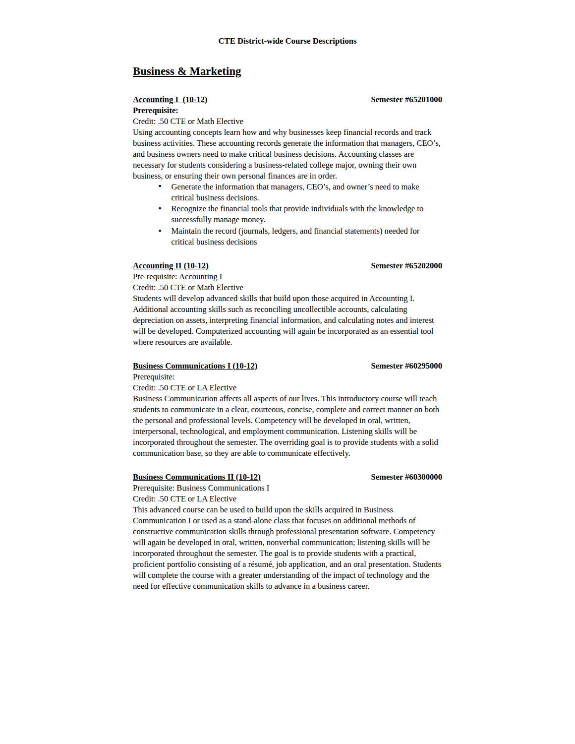CTE District-wide Course Descriptions
Business & Marketing
Accounting I (10-12) Semester #65201000
Prerequisite:
Credit: .50 CTE or Math Elective
Using accounting concepts learn how and why businesses keep financial records and track business activities. These accounting records generate the information that managers, CEO’s, and business owners need to make critical business decisions. Accounting classes are necessary for students considering a business-related college major, owning their own business, or ensuring their own personal finances are in order.
Generate the information that managers, CEO’s, and owner’s need to make critical business decisions.
Recognize the financial tools that provide individuals with the knowledge to successfully manage money.
Maintain the record (journals, ledgers, and financial statements) needed for critical business decisions
Accounting II (10-12) Semester #65202000
Pre-requisite: Accounting I
Credit: .50 CTE or Math Elective
Students will develop advanced skills that build upon those acquired in Accounting I. Additional accounting skills such as reconciling uncollectible accounts, calculating depreciation on assets, interpreting financial information, and calculating notes and interest will be developed. Computerized accounting will again be incorporated as an essential tool where resources are available.
Business Communications I (10-12) Semester #60295000
Prerequisite:
Credit: .50 CTE or LA Elective
Business Communication affects all aspects of our lives. This introductory course will teach students to communicate in a clear, courteous, concise, complete and correct manner on both the personal and professional levels. Competency will be developed in oral, written, interpersonal, technological, and employment communication. Listening skills will be incorporated throughout the semester. The overriding goal is to provide students with a solid communication base, so they are able to communicate effectively.
Business Communications II (10-12) Semester #60300000
Prerequisite: Business Communications I
Credit: .50 CTE or LA Elective
This advanced course can be used to build upon the skills acquired in Business Communication I or used as a stand-alone class that focuses on additional methods of constructive communication skills through professional presentation software. Competency will again be developed in oral, written, nonverbal communication; listening skills will be incorporated throughout the semester. The goal is to provide students with a practical, proficient portfolio consisting of a résumé, job application, and an oral presentation. Students will complete the course with a greater understanding of the impact of technology and the need for effective communication skills to advance in a business career.